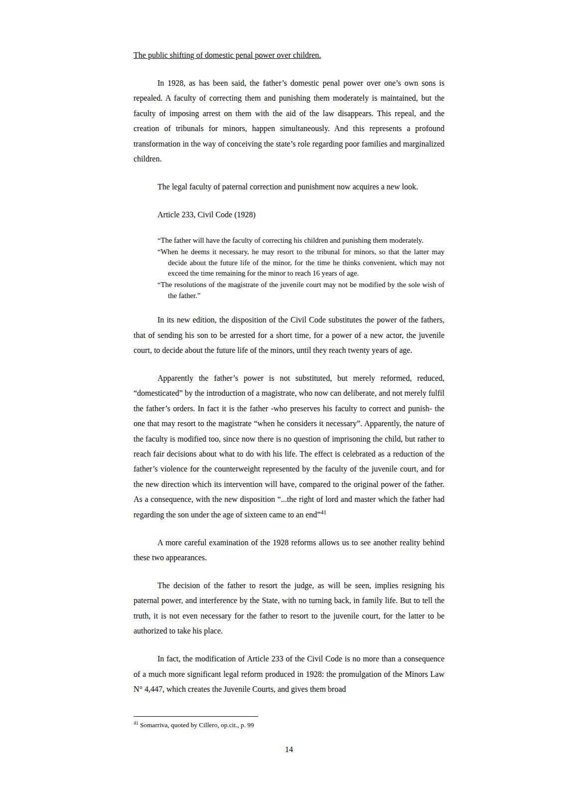The public shifting of domestic penal power over children.
In 1928, as has been said, the father’s domestic penal power over one’s own sons is repealed. A faculty of correcting them and punishing them moderately is maintained, but the faculty of imposing arrest on them with the aid of the law disappears. This repeal, and the creation of tribunals for minors, happen simultaneously. And this represents a profound transformation in the way of conceiving the state’s role regarding poor families and marginalized children.
The legal faculty of paternal correction and punishment now acquires a new look.
Article 233, Civil Code (1928)
“The father will have the faculty of correcting his children and punishing them moderately.
“When he deems it necessary, he may resort to the tribunal for minors, so that the latter may decide about the future life of the minor, for the time he thinks convenient, which may not exceed the time remaining for the minor to reach 16 years of age.
“The resolutions of the magistrate of the juvenile court may not be modified by the sole wish of the father.”
In its new edition, the disposition of the Civil Code substitutes the power of the fathers, that of sending his son to be arrested for a short time, for a power of a new actor, the juvenile court, to decide about the future life of the minors, until they reach twenty years of age.
Apparently the father’s power is not substituted, but merely reformed, reduced, “domesticated” by the introduction of a magistrate, who now can deliberate, and not merely fulfil the father’s orders. In fact it is the father -who preserves his faculty to correct and punish- the one that may resort to the magistrate “when he considers it necessary”. Apparently, the nature of the faculty is modified too, since now there is no question of imprisoning the child, but rather to reach fair decisions about what to do with his life. The effect is celebrated as a reduction of the father’s violence for the counterweight represented by the faculty of the juvenile court, and for the new direction which its intervention will have, compared to the original power of the father. As a consequence, with the new disposition “...the right of lord and master which the father had regarding the son under the age of sixteen came to an end”41
A more careful examination of the 1928 reforms allows us to see another reality behind these two appearances.
The decision of the father to resort the judge, as will be seen, implies resigning his paternal power, and interference by the State, with no turning back, in family life. But to tell the truth, it is not even necessary for the father to resort to the juvenile court, for the latter to be authorized to take his place.
In fact, the modification of Article 233 of the Civil Code is no more than a consequence of a much more significant legal reform produced in 1928: the promulgation of the Minors Law N° 4,447, which creates the Juvenile Courts, and gives them broad
41 Somarriva, quoted by Cillero, op.cit., p. 99
14